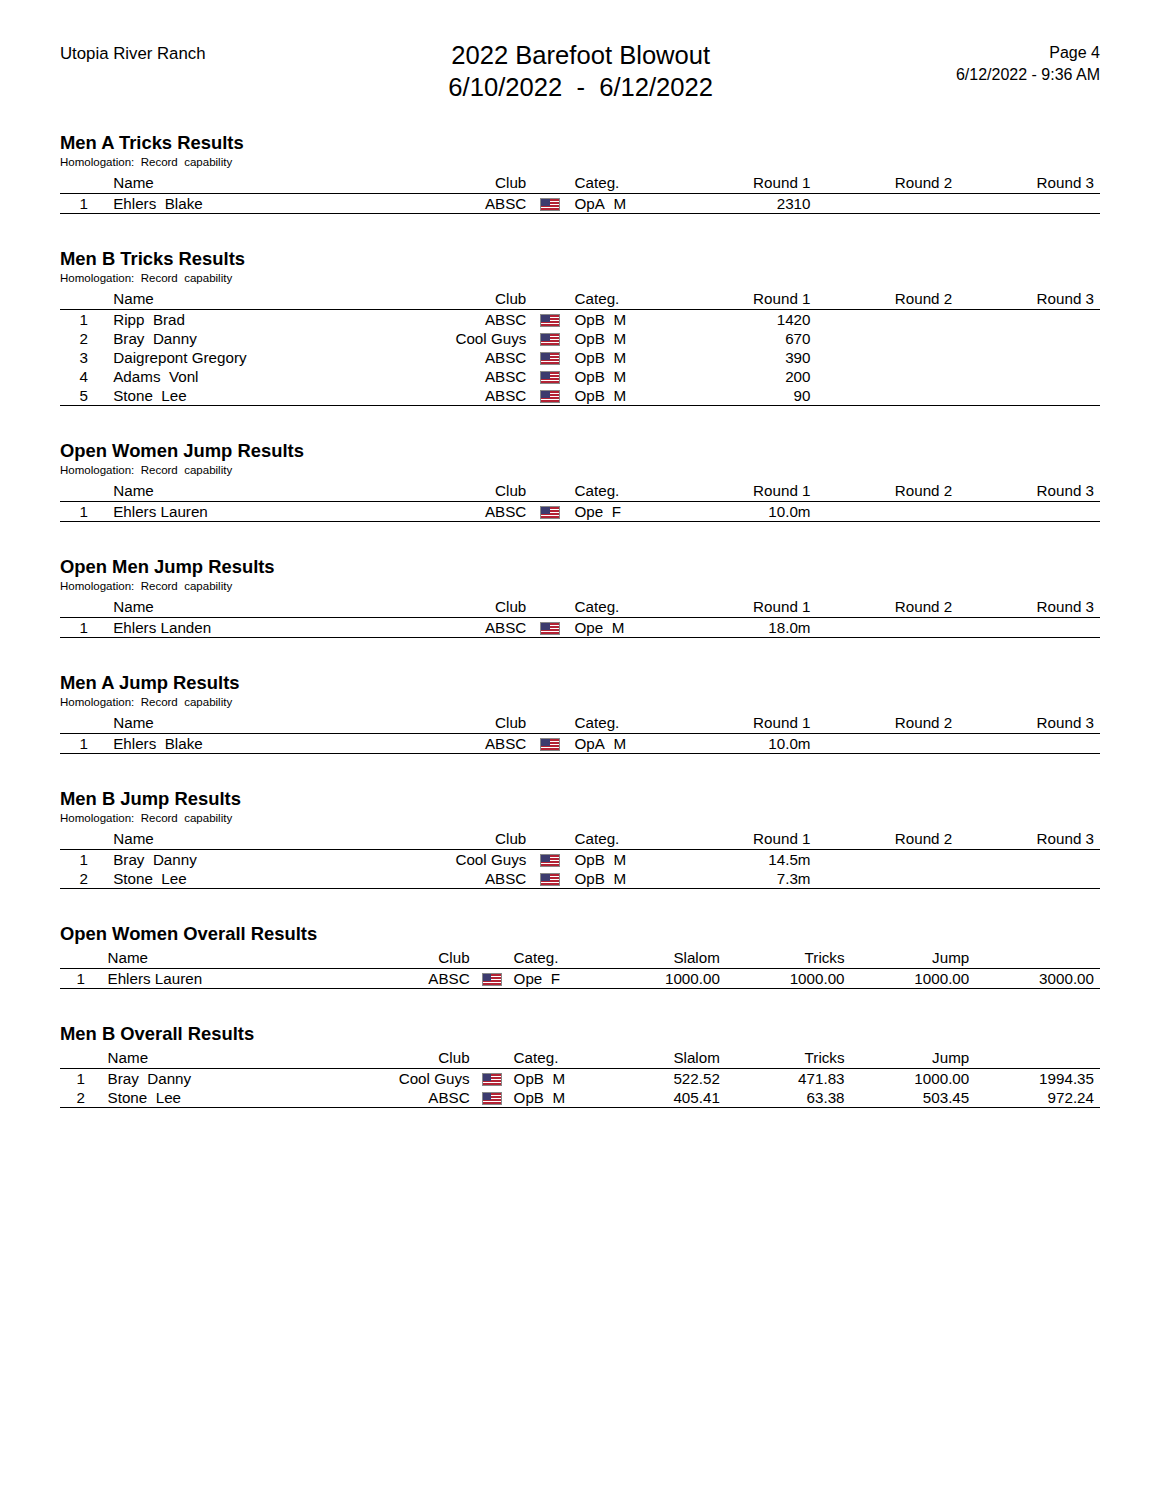Utopia River Ranch
2022 Barefoot Blowout
6/10/2022 - 6/12/2022
Page 4
6/12/2022 - 9:36 AM
Men A Tricks Results
Homologation: Record capability
| | Name | Club | | Categ. | Round 1 | Round 2 | Round 3 |
| --- | --- | --- | --- | --- | --- | --- | --- |
| 1 | Ehlers Blake | ABSC | | OpA M | 2310 | | |
Men B Tricks Results
Homologation: Record capability
| | Name | Club | | Categ. | Round 1 | Round 2 | Round 3 |
| --- | --- | --- | --- | --- | --- | --- | --- |
| 1 | Ripp Brad | ABSC | | OpB M | 1420 | | |
| 2 | Bray Danny | Cool Guys | | OpB M | 670 | | |
| 3 | Daigrepont Gregory | ABSC | | OpB M | 390 | | |
| 4 | Adams Vonl | ABSC | | OpB M | 200 | | |
| 5 | Stone Lee | ABSC | | OpB M | 90 | | |
Open Women Jump Results
Homologation: Record capability
| | Name | Club | | Categ. | Round 1 | Round 2 | Round 3 |
| --- | --- | --- | --- | --- | --- | --- | --- |
| 1 | Ehlers Lauren | ABSC | | Ope F | 10.0m | | |
Open Men Jump Results
Homologation: Record capability
| | Name | Club | | Categ. | Round 1 | Round 2 | Round 3 |
| --- | --- | --- | --- | --- | --- | --- | --- |
| 1 | Ehlers Landen | ABSC | | Ope M | 18.0m | | |
Men A Jump Results
Homologation: Record capability
| | Name | Club | | Categ. | Round 1 | Round 2 | Round 3 |
| --- | --- | --- | --- | --- | --- | --- | --- |
| 1 | Ehlers Blake | ABSC | | OpA M | 10.0m | | |
Men B Jump Results
Homologation: Record capability
| | Name | Club | | Categ. | Round 1 | Round 2 | Round 3 |
| --- | --- | --- | --- | --- | --- | --- | --- |
| 1 | Bray Danny | Cool Guys | | OpB M | 14.5m | | |
| 2 | Stone Lee | ABSC | | OpB M | 7.3m | | |
Open Women Overall Results
| | Name | Club | | Categ. | Slalom | Tricks | Jump | |
| --- | --- | --- | --- | --- | --- | --- | --- | --- |
| 1 | Ehlers Lauren | ABSC | | Ope F | 1000.00 | 1000.00 | 1000.00 | 3000.00 |
Men B Overall Results
| | Name | Club | | Categ. | Slalom | Tricks | Jump | |
| --- | --- | --- | --- | --- | --- | --- | --- | --- |
| 1 | Bray Danny | Cool Guys | | OpB M | 522.52 | 471.83 | 1000.00 | 1994.35 |
| 2 | Stone Lee | ABSC | | OpB M | 405.41 | 63.38 | 503.45 | 972.24 |